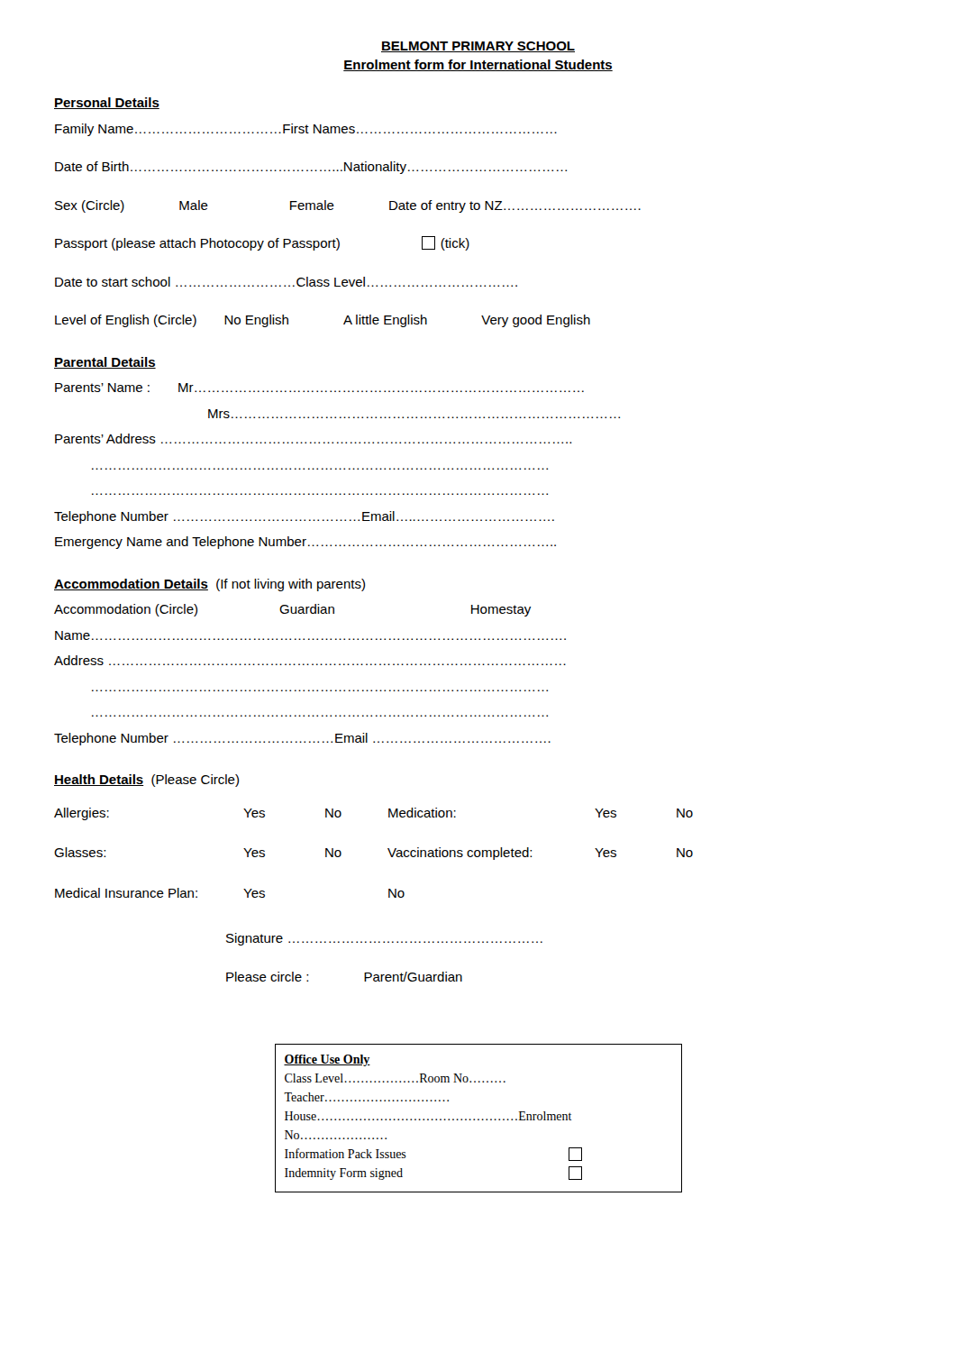BELMONT PRIMARY SCHOOL Enrolment form for International Students
Personal Details
Family Name……………………………First Names………………………………………
Date of Birth………………………………………...Nationality………………………………
Sex (Circle) Male Female Date of entry to NZ………………………….
Passport (please attach Photocopy of Passport) (tick)
Date to start school ………………………Class Level…………………………….
Level of English (Circle) No English A little English Very good English
Parental Details
Parents’ Name : Mr……………………………………………………………………………
Mrs……………………………………………………………………………
Parents’ Address ………………………………………………………………………………..
…………………………………………………………………………………………
…………………………………………………………………………………………
Telephone Number ……………………………………Email…..………………………….
Emergency Name and Telephone Number………………………………………………..
Accommodation Details
(If not living with parents)
Accommodation (Circle) Guardian Homestay
Name…………………………………………………………………………………………….
Address …………………………………………………………………………………………
…………………………………………………………………………………………
…………………………………………………………………………………………
Telephone Number ………………………………Email ………………………………….
Health Details
(Please Circle)
| Allergies: | Yes | No | Medication: | Yes | No |
| Glasses: | Yes | No | Vaccinations completed: | Yes | No |
| Medical Insurance Plan: | Yes | | No | | |
Signature …………………………………………………
Please circle : Parent/Guardian
Office Use Only
Class Level………………Room No………Teacher…………………………
House…………………………………………Enrolment No…………………
Information Pack Issues
Indemnity Form signed